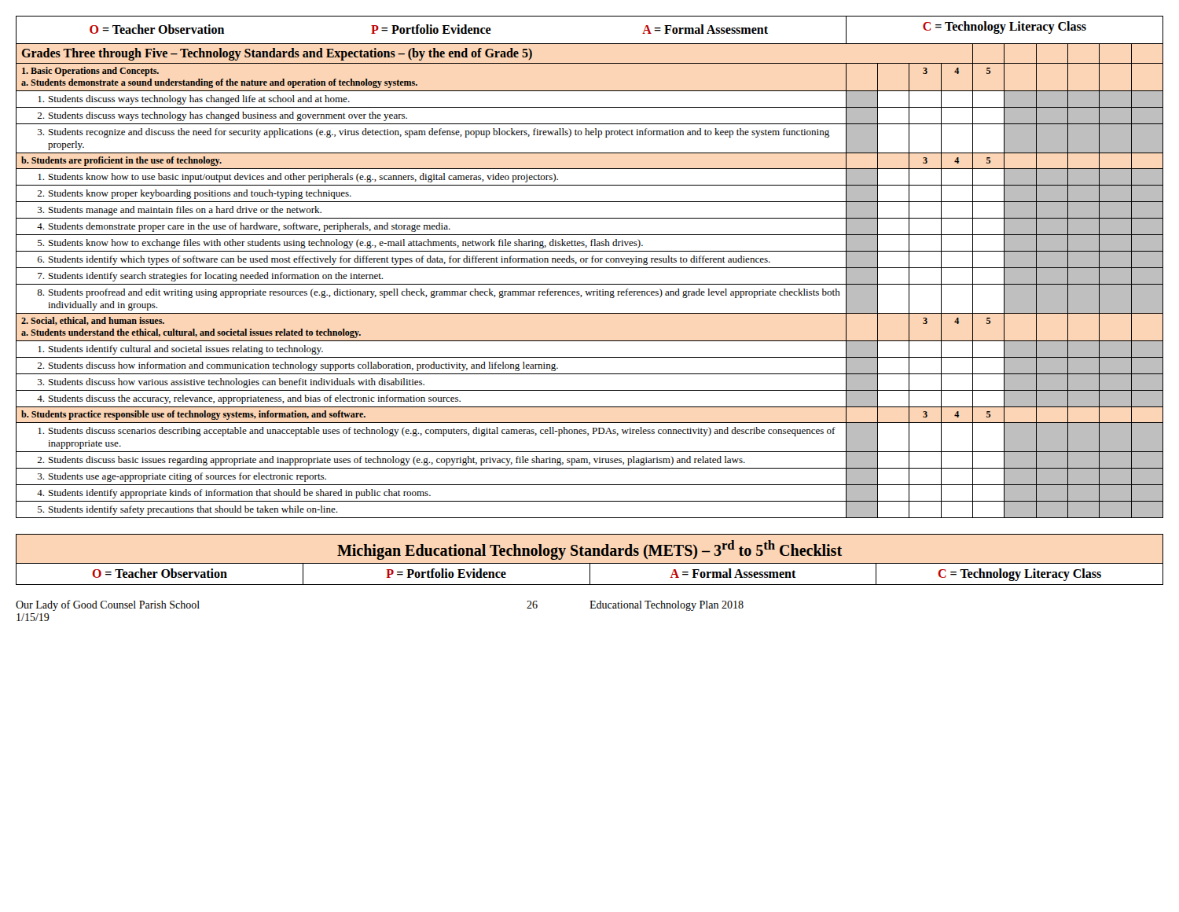| / O = Teacher Observation / P = Portfolio Evidence / A = Formal Assessment / | C = Technology Literacy Class |
| Grades Three through Five – Technology Standards and Expectations – (by the end of Grade 5) | | | | | | |
| 1. Basic Operations and Concepts. a. Students demonstrate a sound understanding of the nature and operation of technology systems. | | | 3 | 4 | 5 | | | | | |
| 1. Students discuss ways technology has changed life at school and at home. | | | | | | | | | | |
| 2. Students discuss ways technology has changed business and government over the years. | | | | | | | | | | |
| 3. Students recognize and discuss the need for security applications (e.g., virus detection, spam defense, popup blockers, firewalls) to help protect information and to keep the system functioning properly. | | | | | | | | | | |
| b. Students are proficient in the use of technology. | | | 3 | 4 | 5 | | | | | |
| 1. Students know how to use basic input/output devices and other peripherals (e.g., scanners, digital cameras, video projectors). | | | | | | | | | | |
| 2. Students know proper keyboarding positions and touch-typing techniques. | | | | | | | | | | |
| 3. Students manage and maintain files on a hard drive or the network. | | | | | | | | | | |
| 4. Students demonstrate proper care in the use of hardware, software, peripherals, and storage media. | | | | | | | | | | |
| 5. Students know how to exchange files with other students using technology (e.g., e-mail attachments, network file sharing, diskettes, flash drives). | | | | | | | | | | |
| 6. Students identify which types of software can be used most effectively for different types of data, for different information needs, or for conveying results to different audiences. | | | | | | | | | | |
| 7. Students identify search strategies for locating needed information on the internet. | | | | | | | | | | |
| 8. Students proofread and edit writing using appropriate resources (e.g., dictionary, spell check, grammar check, grammar references, writing references) and grade level appropriate checklists both individually and in groups. | | | | | | | | | | |
| 2. Social, ethical, and human issues. a. Students understand the ethical, cultural, and societal issues related to technology. | | | 3 | 4 | 5 | | | | | |
| 1. Students identify cultural and societal issues relating to technology. | | | | | | | | | | |
| 2. Students discuss how information and communication technology supports collaboration, productivity, and lifelong learning. | | | | | | | | | | |
| 3. Students discuss how various assistive technologies can benefit individuals with disabilities. | | | | | | | | | | |
| 4. Students discuss the accuracy, relevance, appropriateness, and bias of electronic information sources. | | | | | | | | | | |
| b. Students practice responsible use of technology systems, information, and software. | | | 3 | 4 | 5 | | | | | |
| 1. Students discuss scenarios describing acceptable and unacceptable uses of technology (e.g., computers, digital cameras, cell-phones, PDAs, wireless connectivity) and describe consequences of inappropriate use. | | | | | | | | | | |
| 2. Students discuss basic issues regarding appropriate and inappropriate uses of technology (e.g., copyright, privacy, file sharing, spam, viruses, plagiarism) and related laws. | | | | | | | | | | |
| 3. Students use age-appropriate citing of sources for electronic reports. | | | | | | | | | | |
| 4. Students identify appropriate kinds of information that should be shared in public chat rooms. | | | | | | | | | | |
| 5. Students identify safety precautions that should be taken while on-line. | | | | | | | | | | |
| Michigan Educational Technology Standards (METS) – 3 rd to 5 th Checklist |
| O = Teacher Observation | P = Portfolio Evidence | A = Formal Assessment | C = Technology Literacy Class |
Our Lady of Good Counsel Parish School
1/15/19
26
Educational Technology Plan 2018